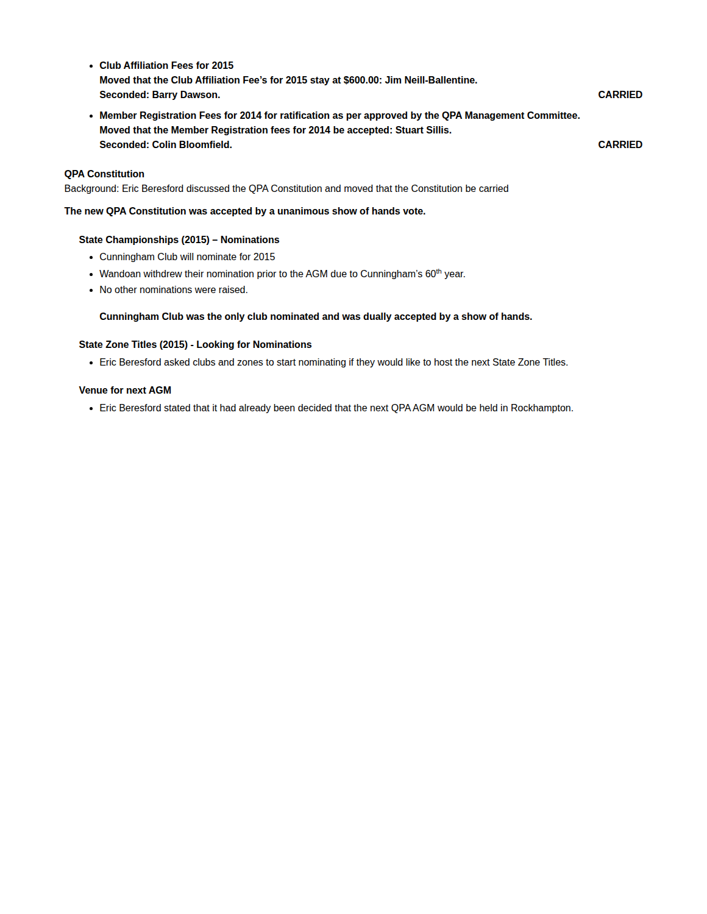Club Affiliation Fees for 2015
Moved that the Club Affiliation Fee’s for 2015 stay at $600.00: Jim Neill-Ballentine.
Seconded: Barry Dawson. CARRIED
Member Registration Fees for 2014 for ratification as per approved by the QPA Management Committee.
Moved that the Member Registration fees for 2014 be accepted: Stuart Sillis.
Seconded: Colin Bloomfield. CARRIED
QPA Constitution
Background: Eric Beresford discussed the QPA Constitution and moved that the Constitution be carried
The new QPA Constitution was accepted by a unanimous show of hands vote.
State Championships (2015) – Nominations
Cunningham Club will nominate for 2015
Wandoan withdrew their nomination prior to the AGM due to Cunningham’s 60th year.
No other nominations were raised.
Cunningham Club was the only club nominated and was dually accepted by a show of hands.
State Zone Titles (2015) - Looking for Nominations
Eric Beresford asked clubs and zones to start nominating if they would like to host the next State Zone Titles.
Venue for next AGM
Eric Beresford stated that it had already been decided that the next QPA AGM would be held in Rockhampton.